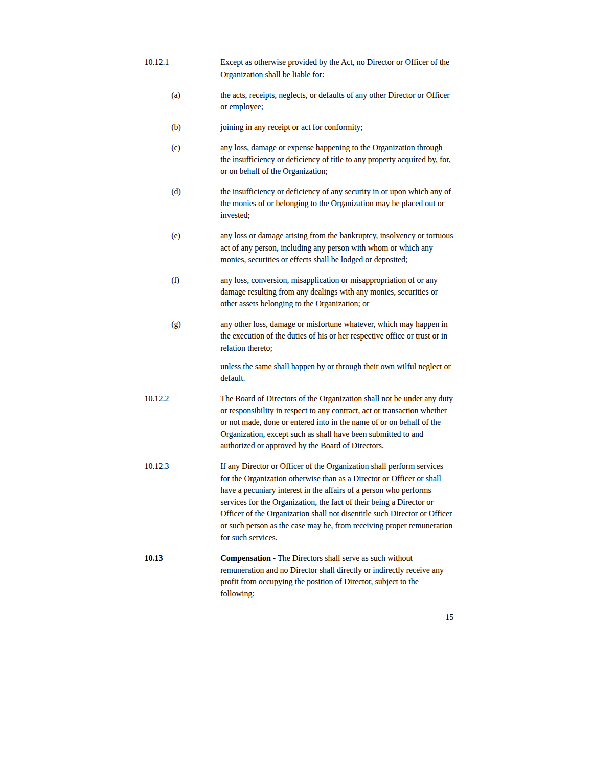10.12.1
Except as otherwise provided by the Act, no Director or Officer of the Organization shall be liable for:
(a)
the acts, receipts, neglects, or defaults of any other Director or Officer or employee;
(b)
joining in any receipt or act for conformity;
(c)
any loss, damage or expense happening to the Organization through the insufficiency or deficiency of title to any property acquired by, for, or on behalf of the Organization;
(d)
the insufficiency or deficiency of any security in or upon which any of the monies of or belonging to the Organization may be placed out or invested;
(e)
any loss or damage arising from the bankruptcy, insolvency or tortuous act of any person, including any person with whom or which any monies, securities or effects shall be lodged or deposited;
(f)
any loss, conversion, misapplication or misappropriation of or any damage resulting from any dealings with any monies, securities or other assets belonging to the Organization; or
(g)
any other loss, damage or misfortune whatever, which may happen in the execution of the duties of his or her respective office or trust or in relation thereto;
unless the same shall happen by or through their own wilful neglect or default.
10.12.2
The Board of Directors of the Organization shall not be under any duty or responsibility in respect to any contract, act or transaction whether or not made, done or entered into in the name of or on behalf of the Organization, except such as shall have been submitted to and authorized or approved by the Board of Directors.
10.12.3
If any Director or Officer of the Organization shall perform services for the Organization otherwise than as a Director or Officer or shall have a pecuniary interest in the affairs of a person who performs services for the Organization, the fact of their being a Director or Officer of the Organization shall not disentitle such Director or Officer or such person as the case may be, from receiving proper remuneration for such services.
10.13
Compensation - The Directors shall serve as such without remuneration and no Director shall directly or indirectly receive any profit from occupying the position of Director, subject to the following:
15